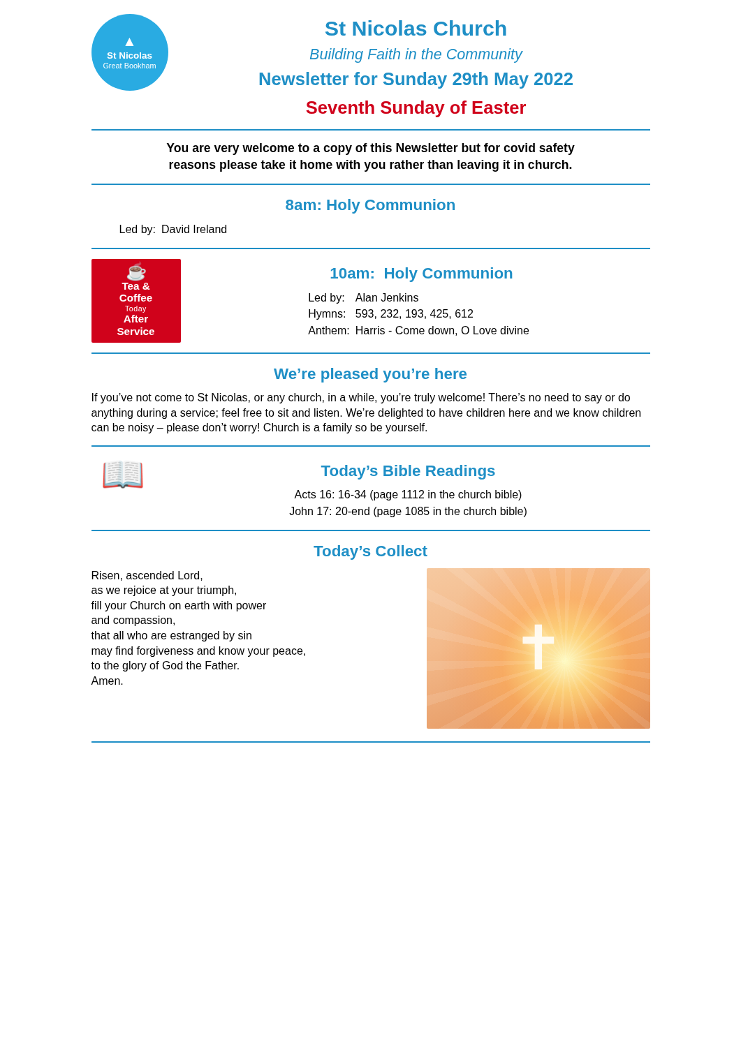▲ St Nicolas Great Bookham
St Nicolas Church
Building Faith in the Community
Newsletter for Sunday 29th May 2022
Seventh Sunday of Easter
You are very welcome to a copy of this Newsletter but for covid safety
reasons please take it home with you rather than leaving it in church.
8am: Holy Communion
| Led by: | David Ireland |
☕
Tea &
Coffee
Today
After
Service
10am: Holy Communion
| Led by: | Alan Jenkins |
| Hymns: | 593, 232, 193, 425, 612 |
| Anthem: | Harris - Come down, O Love divine |
We’re pleased you’re here
If you’ve not come to St Nicolas, or any church, in a while, you’re truly welcome! There’s no need to say or do anything during a service; feel free to sit and listen. We’re delighted to have children here and we know children can be noisy – please don’t worry! Church is a family so be yourself.
📖
Today’s Bible Readings
Acts 16: 16-34 (page 1112 in the church bible)
John 17: 20-end (page 1085 in the church bible)
Today’s Collect
Risen, ascended Lord,
as we rejoice at your triumph,
fill your Church on earth with power
and compassion,
that all who are estranged by sin
may find forgiveness and know your peace,
to the glory of God the Father.
Amen.
✝